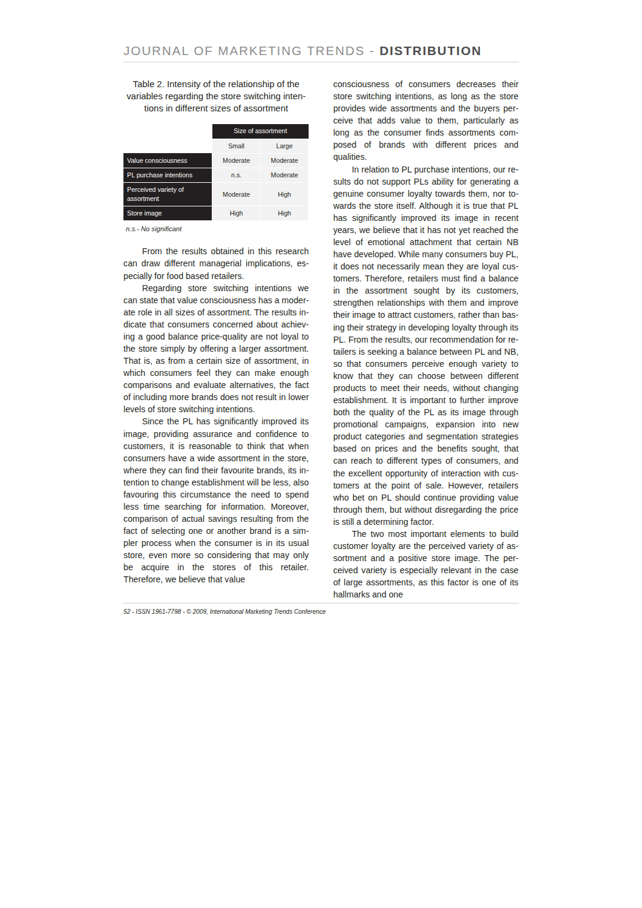JOURNAL OF MARKETING TRENDS - DISTRIBUTION
Table 2. Intensity of the relationship of the variables regarding the store switching intentions in different sizes of assortment
| | Size of assortment |
| | Small | Large |
| Value consciousness | Moderate | Moderate |
| PL purchase intentions | n.s. | Moderate |
| Perceived variety of assortment | Moderate | High |
| Store image | High | High |
n.s.- No significant
From the results obtained in this research can draw different managerial implications, especially for food based retailers.
Regarding store switching intentions we can state that value consciousness has a moderate role in all sizes of assortment. The results indicate that consumers concerned about achieving a good balance price-quality are not loyal to the store simply by offering a larger assortment. That is, as from a certain size of assortment, in which consumers feel they can make enough comparisons and evaluate alternatives, the fact of including more brands does not result in lower levels of store switching intentions.
Since the PL has significantly improved its image, providing assurance and confidence to customers, it is reasonable to think that when consumers have a wide assortment in the store, where they can find their favourite brands, its intention to change establishment will be less, also favouring this circumstance the need to spend less time searching for information. Moreover, comparison of actual savings resulting from the fact of selecting one or another brand is a simpler process when the consumer is in its usual store, even more so considering that may only be acquire in the stores of this retailer. Therefore, we believe that value
consciousness of consumers decreases their store switching intentions, as long as the store provides wide assortments and the buyers perceive that adds value to them, particularly as long as the consumer finds assortments composed of brands with different prices and qualities.
In relation to PL purchase intentions, our results do not support PLs ability for generating a genuine consumer loyalty towards them, nor towards the store itself. Although it is true that PL has significantly improved its image in recent years, we believe that it has not yet reached the level of emotional attachment that certain NB have developed. While many consumers buy PL, it does not necessarily mean they are loyal customers. Therefore, retailers must find a balance in the assortment sought by its customers, strengthen relationships with them and improve their image to attract customers, rather than basing their strategy in developing loyalty through its PL. From the results, our recommendation for retailers is seeking a balance between PL and NB, so that consumers perceive enough variety to know that they can choose between different products to meet their needs, without changing establishment. It is important to further improve both the quality of the PL as its image through promotional campaigns, expansion into new product categories and segmentation strategies based on prices and the benefits sought, that can reach to different types of consumers, and the excellent opportunity of interaction with customers at the point of sale. However, retailers who bet on PL should continue providing value through them, but without disregarding the price is still a determining factor.
The two most important elements to build customer loyalty are the perceived variety of assortment and a positive store image. The perceived variety is especially relevant in the case of large assortments, as this factor is one of its hallmarks and one
52 - ISSN 1961-7798 - © 2009, International Marketing Trends Conference